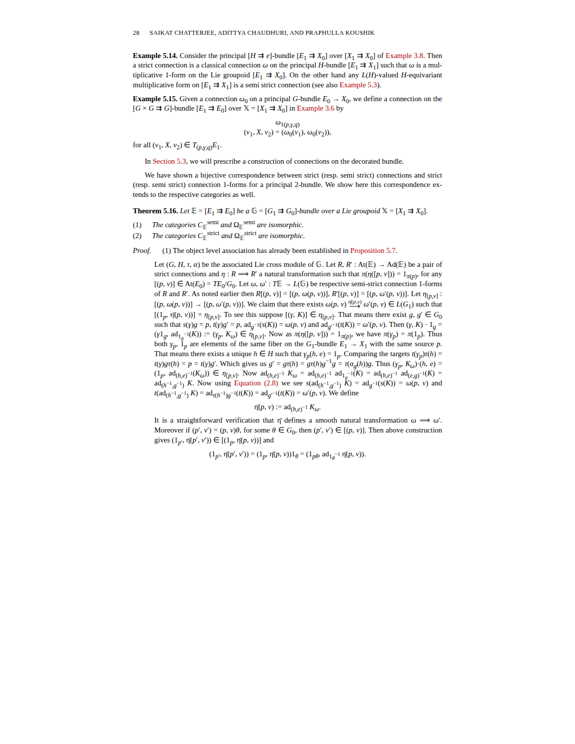28 SAIKAT CHATTERJEE, ADITTYA CHAUDHURI, AND PRAPHULLA KOUSHIK
Example 5.14. Consider the principal [H ⇉ e]-bundle [E1 ⇉ X0] over [X1 ⇉ X0] of Example 3.8. Then a strict connection is a classical connection ω on the principal H-bundle [E1 ⇉ X1] such that ω is a multiplicative 1-form on the Lie groupoid [E1 ⇉ X0]. On the other hand any L(H)-valued H-equivariant multiplicative form on [E1 ⇉ X1] is a semi strict connection (see also Example 5.3).
Example 5.15. Given a connection ω0 on a principal G-bundle E0 → X0, we define a connection on the [G × G ⇉ G]-bundle [E1 ⇉ E0] over 𝕏 = [X1 ⇉ X0] in Example 3.6 by
ω1(p,γ,q)(v1, X, v2) = (ω0(v1), ω0(v2)),
for all (v1, X, v2) ∈ T(p,γ,q)E1.
In Section 5.3, we will prescribe a construction of connections on the decorated bundle.
We have shown a bijective correspondence between strict (resp. semi strict) connections and strict (resp. semi strict) connection 1-forms for a principal 2-bundle. We show here this correspondence extends to the respective categories as well.
Theorem 5.16. Let 𝔼 = [E1 ⇉ E0] be a 𝔾 = [G1 ⇉ G0]-bundle over a Lie groupoid 𝕏 = [X1 ⇉ X0].
(1) The categories C𝔼semi and Ω𝔼semi are isomorphic. (2) The categories C𝔼strict and Ω𝔼strict are isomorphic.
Proof. (1) The object level association has already been established in Proposition 5.7.
Let (G, H, τ, α) be the associated Lie cross module of 𝔾. Let R, R′ : At(𝔼) → Ad(𝔼) be a pair of strict connections and η : R ⟹ R′ a natural transformation such that π(η([p, v])) = 1π(p), for any [(p, v)] ∈ At(E0) = TE0/G0. Let ω, ω′ : T𝔼 → L(𝔾) be respective semi-strict connection 1-forms of R and R′. As noted earlier then R[(p, v)] = [(p, ω(p, v))], R′[(p, v)] = [(p, ω′(p, v))]. Let η[p,v] : [(p, ω(p, v))] → [(p, ω′(p, v))]. We claim that there exists ω(p, v) η̄(p,v)⟶ ω′(p, v) ∈ L(G1) such that [(1p, η̄(p, v))] = η[p,v]. To see this suppose [(γ, K)] ∈ η[p,v]. That means there exist g, g′ ∈ G0 such that s(γ)g = p, t(γ)g′ = p, adg−1(s(K)) = ω(p, v) and adg′−1(t(K)) = ω′(p, v). Then (γ, K) · 1g = (γ1g, ad1g−1(K)) := (γp, Kω) ∈ η[p,v]. Now as π(η([p, v])) = 1π(p), we have π(γp) = π(1p). Thus both γp, 1p are elements of the same fiber on the G1-bundle E1 → X1 with the same source p. That means there exists a unique h ∈ H such that γp(h, e) = 1p. Comparing the targets t(γp)τ(h) = t(γ)gτ(h) = p = t(γ)g′. Which gives us g′ = gτ(h) = gτ(h)g−1g = τ(αg(h))g. Thus (γp, Kω)·(h, e) = (1p, ad(h,e)−1(Kω)) ∈ η[p,v]. Now ad(h,e)−1 Kω = ad(h,e)−1 ad1g−1(K) = ad(h,e)−1 ad(e,g)−1(K) = ad(h−1,g−1) K. Now using Equation (2.8) we see s(ad(h−1,g−1) K) = adg−1(s(K)) = ω(p, v) and t(ad(h−1,g−1) K) = adτ(h−1)g−1(t(K)) = adg′−1(t(K)) = ω′(p, v). We define
η̄(p, v) := ad(h,e)−1 Kω.
It is a straightforward verification that η̄ defines a smooth natural transformation ω ⟹ ω′. Moreover if (p′, v′) = (p, v)θ, for some θ ∈ G0, then (p′, v′) ∈ [(p, v)]. Then above construction gives (1p′, η̄(p′, v′)) ∈ [(1p, η̄(p, v))] and
(1p′, η̄(p′, v′)) = (1p, η̄(p, v))1θ = (1pθ, ad1θ−1 η̄(p, v)).